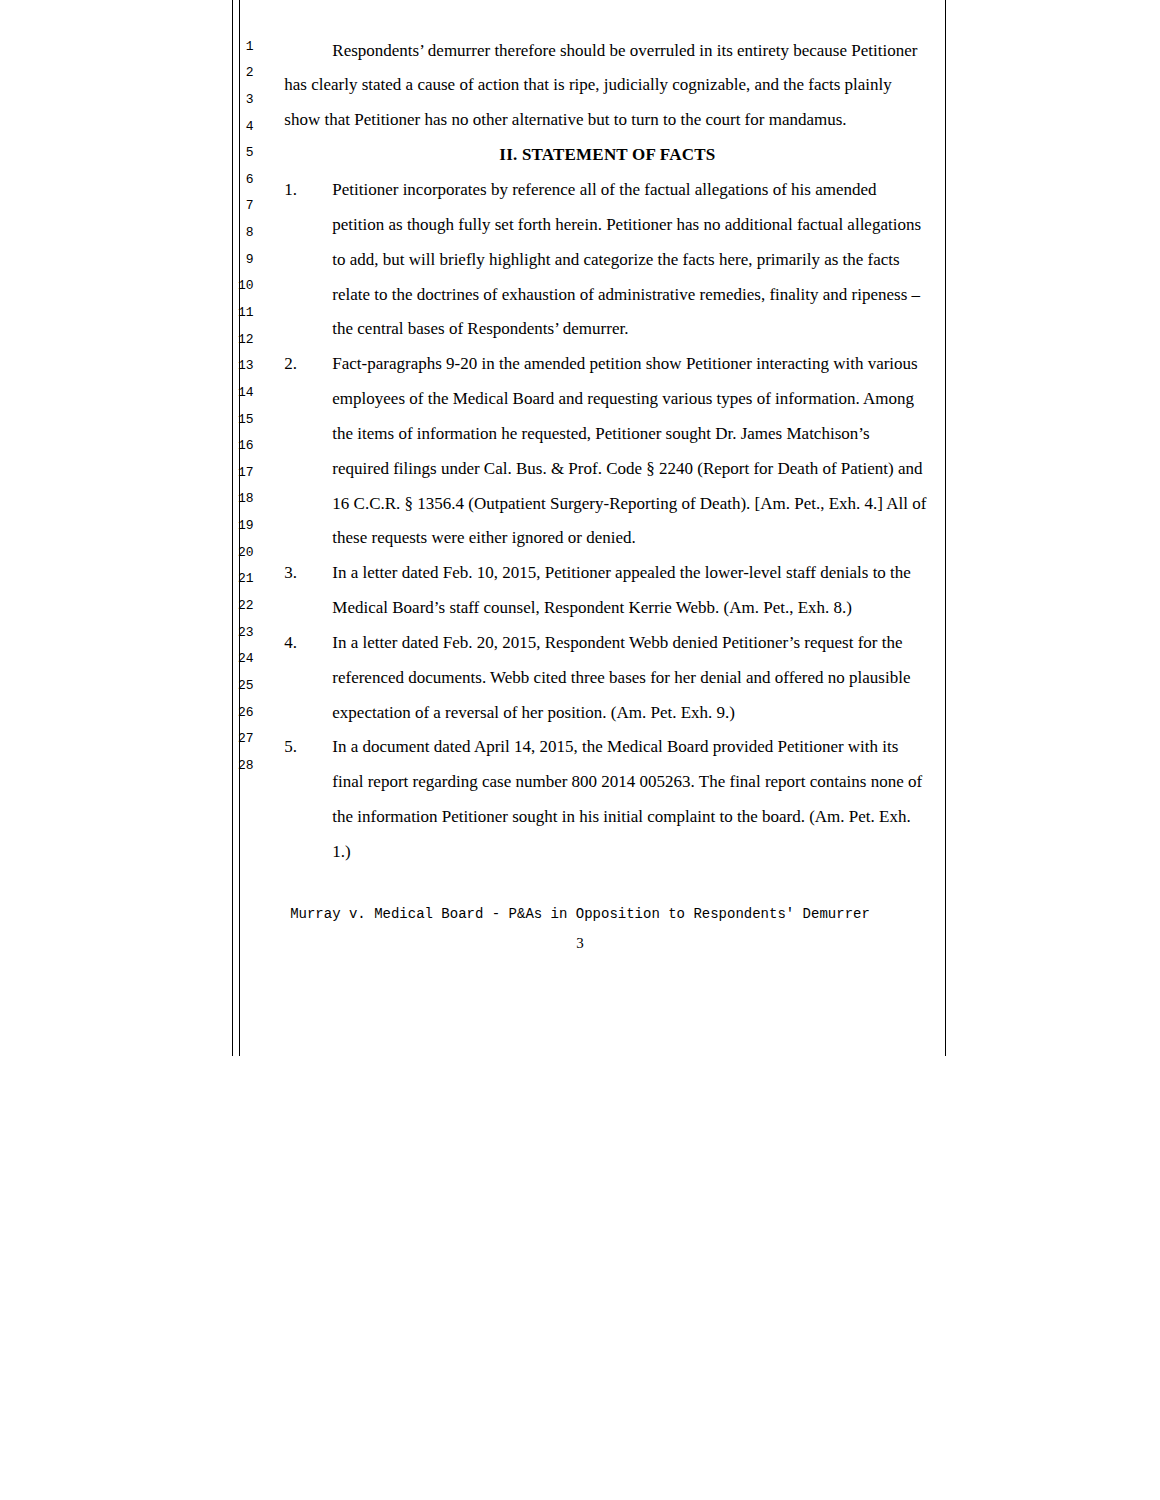1
2
3
4
5
6
7
8
9
10
11
12
13
14
15
16
17
18
19
20
21
22
23
24
25
26
27
28
Respondents’ demurrer therefore should be overruled in its entirety because Petitioner has clearly stated a cause of action that is ripe, judicially cognizable, and the facts plainly show that Petitioner has no other alternative but to turn to the court for mandamus.
II. STATEMENT OF FACTS
1.
Petitioner incorporates by reference all of the factual allegations of his amended petition as though fully set forth herein. Petitioner has no additional factual allegations to add, but will briefly highlight and categorize the facts here, primarily as the facts relate to the doctrines of exhaustion of administrative remedies, finality and ripeness – the central bases of Respondents’ demurrer.
2.
Fact-paragraphs 9-20 in the amended petition show Petitioner interacting with various employees of the Medical Board and requesting various types of information. Among the items of information he requested, Petitioner sought Dr. James Matchison’s required filings under Cal. Bus. & Prof. Code § 2240 (Report for Death of Patient) and 16 C.C.R. § 1356.4 (Outpatient Surgery-Reporting of Death). [Am. Pet., Exh. 4.] All of these requests were either ignored or denied.
3.
In a letter dated Feb. 10, 2015, Petitioner appealed the lower-level staff denials to the Medical Board’s staff counsel, Respondent Kerrie Webb. (Am. Pet., Exh. 8.)
4.
In a letter dated Feb. 20, 2015, Respondent Webb denied Petitioner’s request for the referenced documents. Webb cited three bases for her denial and offered no plausible expectation of a reversal of her position. (Am. Pet. Exh. 9.)
5.
In a document dated April 14, 2015, the Medical Board provided Petitioner with its final report regarding case number 800 2014 005263. The final report contains none of the information Petitioner sought in his initial complaint to the board. (Am. Pet. Exh. 1.)
Murray v. Medical Board - P&As in Opposition to Respondents' Demurrer
3